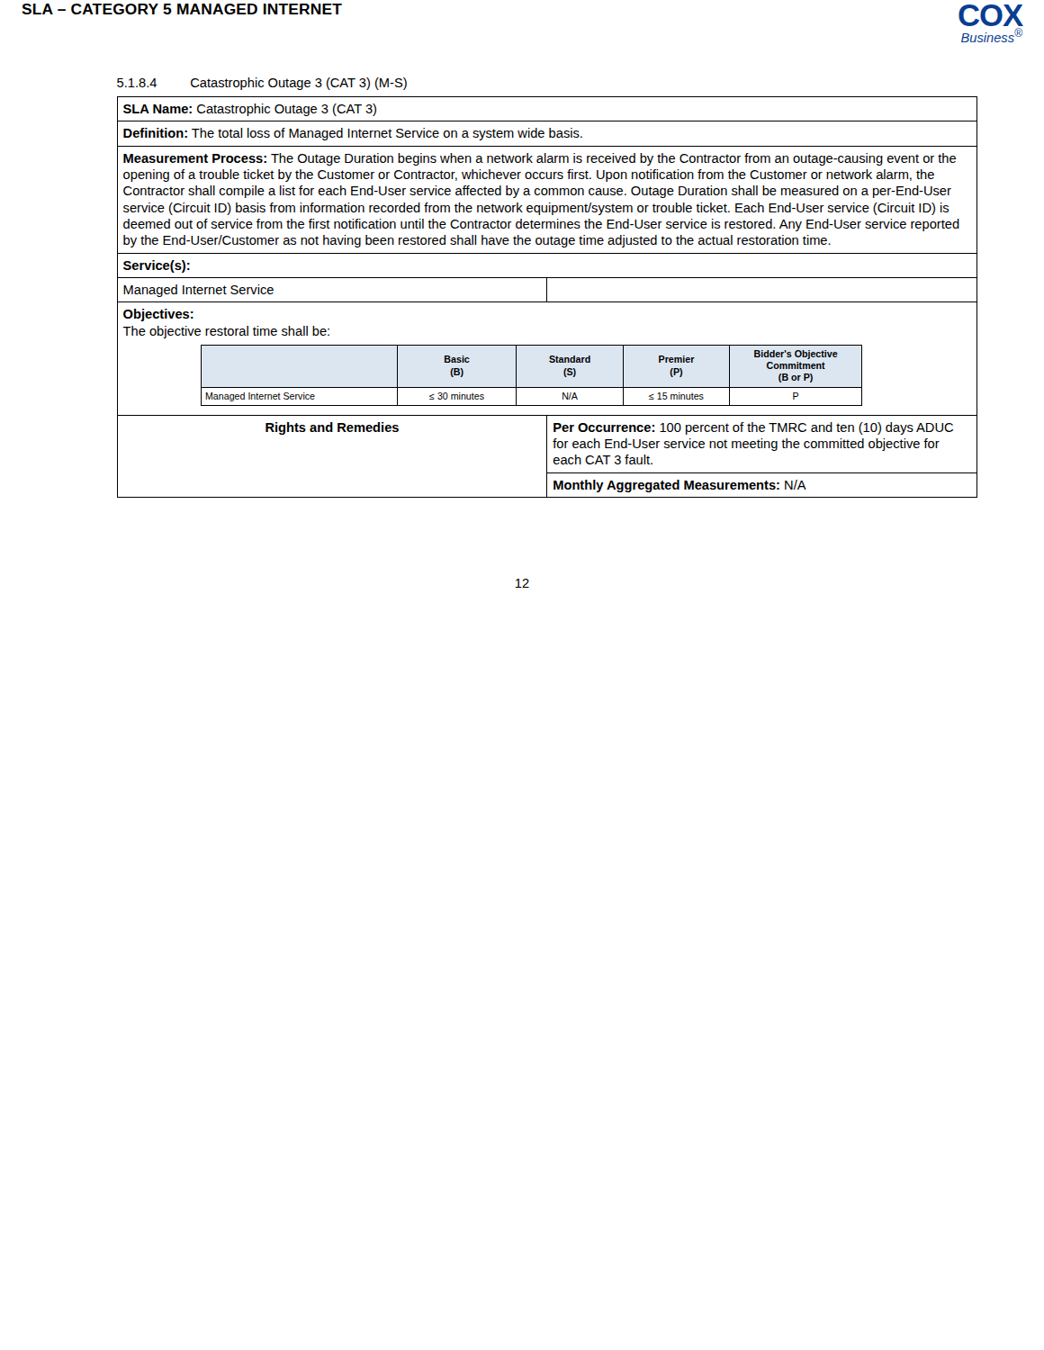SLA – CATEGORY 5 MANAGED INTERNET
COX Business®
5.1.8.4 Catastrophic Outage 3 (CAT 3) (M-S)
| SLA Name: Catastrophic Outage 3 (CAT 3) |
| Definition: The total loss of Managed Internet Service on a system wide basis. |
| Measurement Process: The Outage Duration begins when a network alarm is received by the Contractor from an outage-causing event or the opening of a trouble ticket by the Customer or Contractor, whichever occurs first. Upon notification from the Customer or network alarm, the Contractor shall compile a list for each End-User service affected by a common cause. Outage Duration shall be measured on a per-End-User service (Circuit ID) basis from information recorded from the network equipment/system or trouble ticket. Each End-User service (Circuit ID) is deemed out of service from the first notification until the Contractor determines the End-User service is restored. Any End-User service reported by the End-User/Customer as not having been restored shall have the outage time adjusted to the actual restoration time. |
| Service(s): |
| Managed Internet Service | |
| Objectives: The objective restoral time shall be: / / Basic (B) / Standard (S) / Premier (P) / Bidder's Objective Commitment (B or P) / / --- / --- / --- / --- / --- / / Managed Internet Service / ≤ 30 minutes / N/A / ≤ 15 minutes / P / |
| Rights and Remedies | Per Occurrence: 100 percent of the TMRC and ten (10) days ADUC for each End-User service not meeting the committed objective for each CAT 3 fault. |
| Monthly Aggregated Measurements: N/A |
12